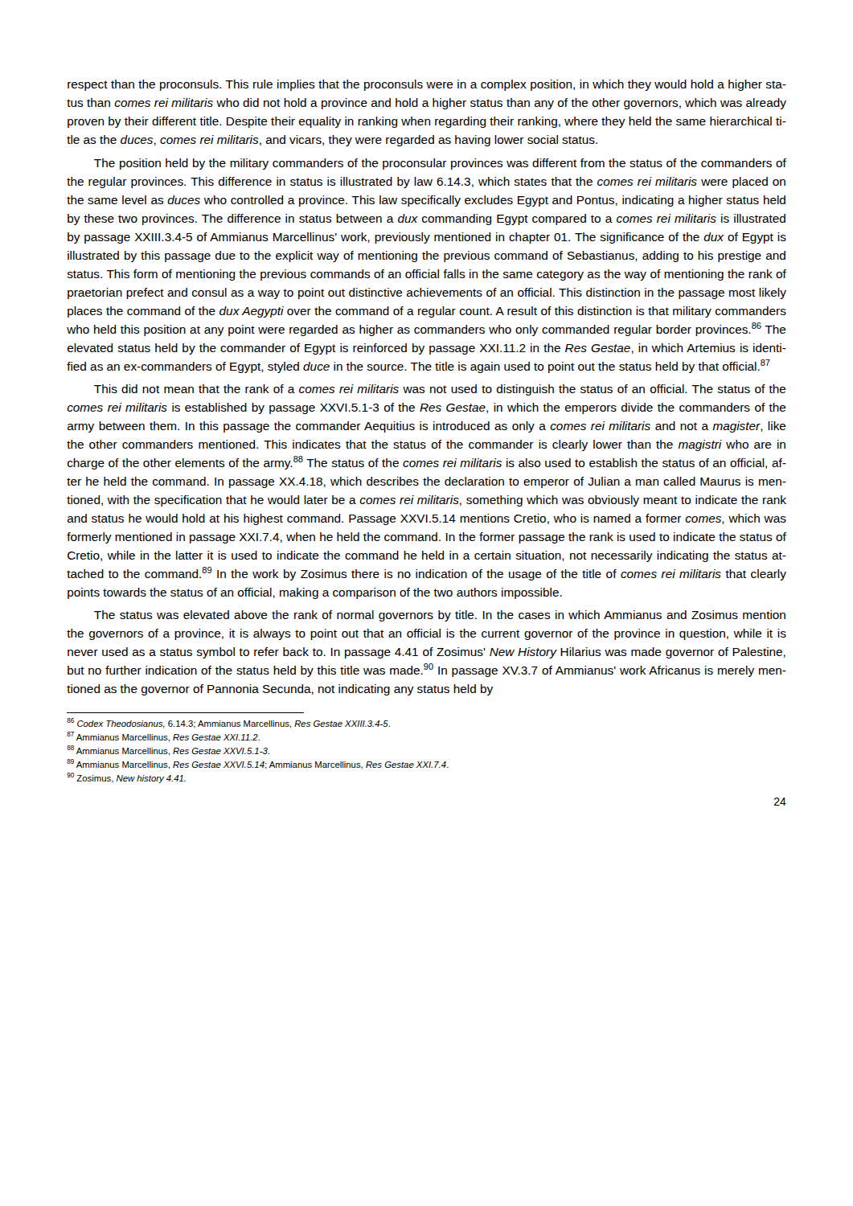respect than the proconsuls. This rule implies that the proconsuls were in a complex position, in which they would hold a higher status than comes rei militaris who did not hold a province and hold a higher status than any of the other governors, which was already proven by their different title. Despite their equality in ranking when regarding their ranking, where they held the same hierarchical title as the duces, comes rei militaris, and vicars, they were regarded as having lower social status.
The position held by the military commanders of the proconsular provinces was different from the status of the commanders of the regular provinces. This difference in status is illustrated by law 6.14.3, which states that the comes rei militaris were placed on the same level as duces who controlled a province. This law specifically excludes Egypt and Pontus, indicating a higher status held by these two provinces. The difference in status between a dux commanding Egypt compared to a comes rei militaris is illustrated by passage XXIII.3.4-5 of Ammianus Marcellinus' work, previously mentioned in chapter 01. The significance of the dux of Egypt is illustrated by this passage due to the explicit way of mentioning the previous command of Sebastianus, adding to his prestige and status. This form of mentioning the previous commands of an official falls in the same category as the way of mentioning the rank of praetorian prefect and consul as a way to point out distinctive achievements of an official. This distinction in the passage most likely places the command of the dux Aegypti over the command of a regular count. A result of this distinction is that military commanders who held this position at any point were regarded as higher as commanders who only commanded regular border provinces.86 The elevated status held by the commander of Egypt is reinforced by passage XXI.11.2 in the Res Gestae, in which Artemius is identified as an ex-commanders of Egypt, styled duce in the source. The title is again used to point out the status held by that official.87
This did not mean that the rank of a comes rei militaris was not used to distinguish the status of an official. The status of the comes rei militaris is established by passage XXVI.5.1-3 of the Res Gestae, in which the emperors divide the commanders of the army between them. In this passage the commander Aequitius is introduced as only a comes rei militaris and not a magister, like the other commanders mentioned. This indicates that the status of the commander is clearly lower than the magistri who are in charge of the other elements of the army.88 The status of the comes rei militaris is also used to establish the status of an official, after he held the command. In passage XX.4.18, which describes the declaration to emperor of Julian a man called Maurus is mentioned, with the specification that he would later be a comes rei militaris, something which was obviously meant to indicate the rank and status he would hold at his highest command. Passage XXVI.5.14 mentions Cretio, who is named a former comes, which was formerly mentioned in passage XXI.7.4, when he held the command. In the former passage the rank is used to indicate the status of Cretio, while in the latter it is used to indicate the command he held in a certain situation, not necessarily indicating the status attached to the command.89 In the work by Zosimus there is no indication of the usage of the title of comes rei militaris that clearly points towards the status of an official, making a comparison of the two authors impossible.
The status was elevated above the rank of normal governors by title. In the cases in which Ammianus and Zosimus mention the governors of a province, it is always to point out that an official is the current governor of the province in question, while it is never used as a status symbol to refer back to. In passage 4.41 of Zosimus' New History Hilarius was made governor of Palestine, but no further indication of the status held by this title was made.90 In passage XV.3.7 of Ammianus' work Africanus is merely mentioned as the governor of Pannonia Secunda, not indicating any status held by
86 Codex Theodosianus, 6.14.3; Ammianus Marcellinus, Res Gestae XXIII.3.4-5.
87 Ammianus Marcellinus, Res Gestae XXI.11.2.
88 Ammianus Marcellinus, Res Gestae XXVI.5.1-3.
89 Ammianus Marcellinus, Res Gestae XXVI.5.14; Ammianus Marcellinus, Res Gestae XXI.7.4.
90 Zosimus, New history 4.41.
24